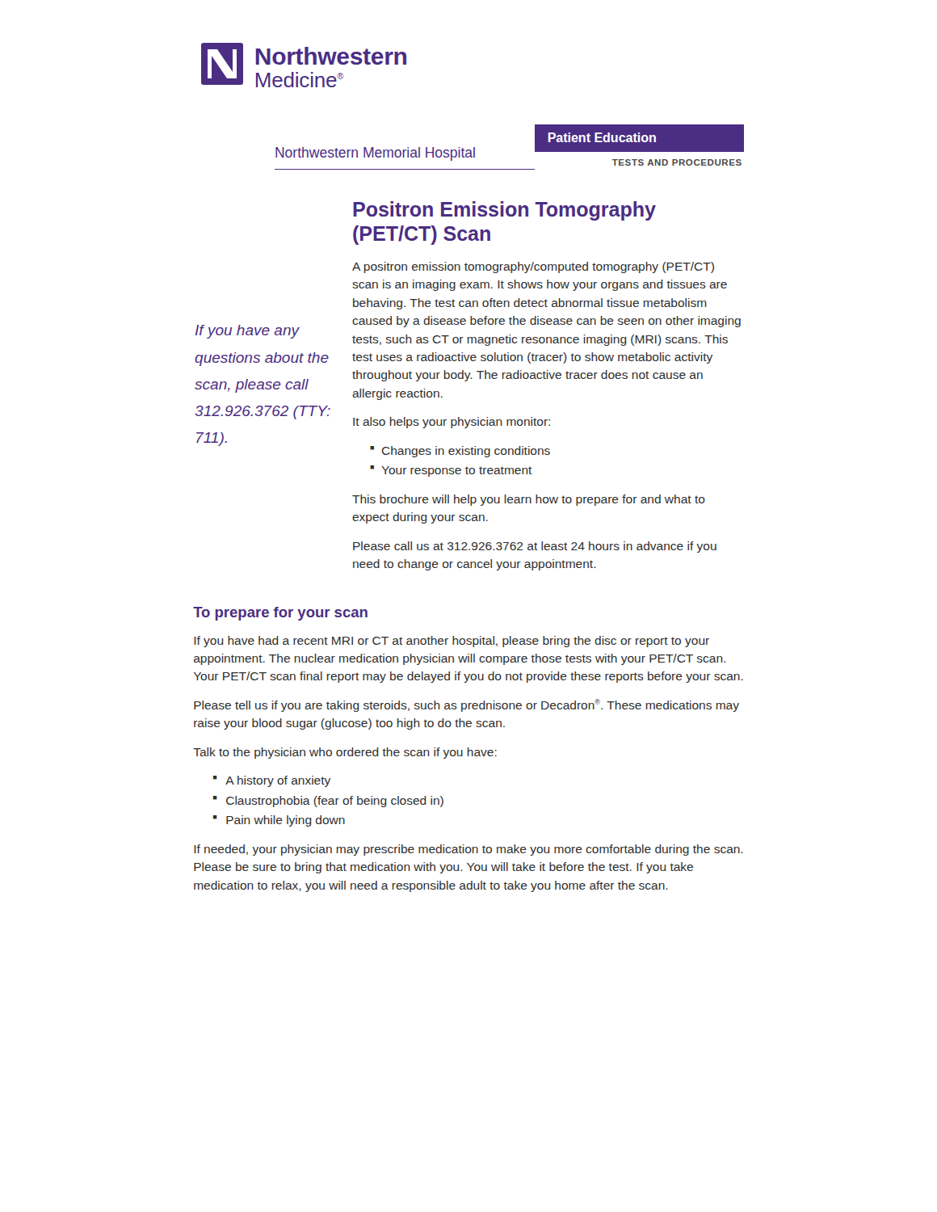Northwestern Medicine®
Northwestern Memorial Hospital
Patient Education
Tests and Procedures
If you have any questions about the scan, please call 312.926.3762 (TTY: 711).
Positron Emission Tomography (PET/CT) Scan
A positron emission tomography/computed tomography (PET/CT) scan is an imaging exam. It shows how your organs and tissues are behaving. The test can often detect abnormal tissue metabolism caused by a disease before the disease can be seen on other imaging tests, such as CT or magnetic resonance imaging (MRI) scans. This test uses a radioactive solution (tracer) to show metabolic activity throughout your body. The radioactive tracer does not cause an allergic reaction.
It also helps your physician monitor:
Changes in existing conditions
Your response to treatment
This brochure will help you learn how to prepare for and what to expect during your scan.
Please call us at 312.926.3762 at least 24 hours in advance if you need to change or cancel your appointment.
To prepare for your scan
If you have had a recent MRI or CT at another hospital, please bring the disc or report to your appointment. The nuclear medication physician will compare those tests with your PET/CT scan. Your PET/CT scan final report may be delayed if you do not provide these reports before your scan.
Please tell us if you are taking steroids, such as prednisone or Decadron®. These medications may raise your blood sugar (glucose) too high to do the scan.
Talk to the physician who ordered the scan if you have:
A history of anxiety
Claustrophobia (fear of being closed in)
Pain while lying down
If needed, your physician may prescribe medication to make you more comfortable during the scan. Please be sure to bring that medication with you. You will take it before the test. If you take medication to relax, you will need a responsible adult to take you home after the scan.